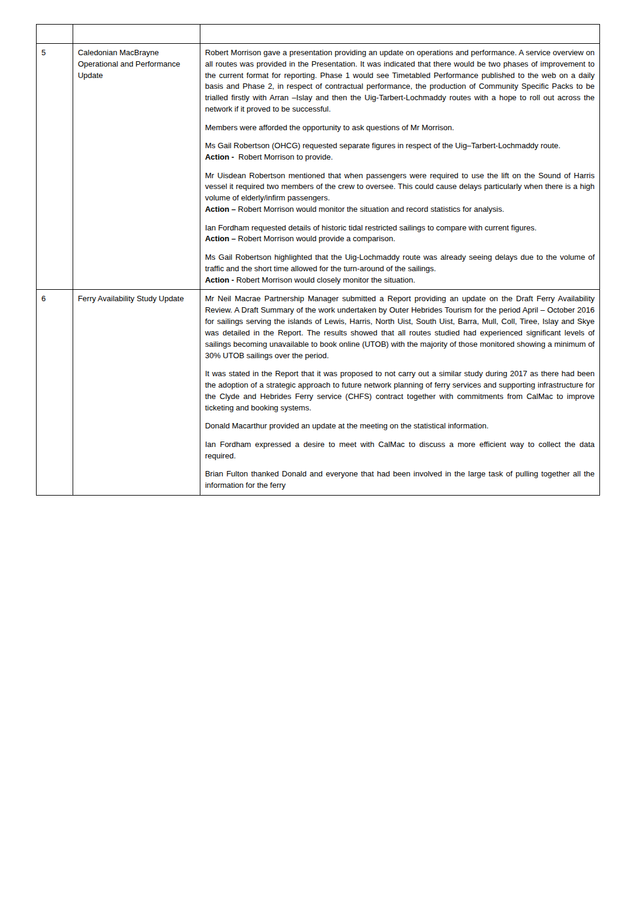| 5 | Caledonian MacBrayne Operational and Performance Update | Robert Morrison gave a presentation providing an update on operations and performance. A service overview on all routes was provided in the Presentation. It was indicated that there would be two phases of improvement to the current format for reporting. Phase 1 would see Timetabled Performance published to the web on a daily basis and Phase 2, in respect of contractual performance, the production of Community Specific Packs to be trialled firstly with Arran –Islay and then the Uig-Tarbert-Lochmaddy routes with a hope to roll out across the network if it proved to be successful. Members were afforded the opportunity to ask questions of Mr Morrison. Ms Gail Robertson (OHCG) requested separate figures in respect of the Uig–Tarbert-Lochmaddy route. Action - Robert Morrison to provide. Mr Uisdean Robertson mentioned that when passengers were required to use the lift on the Sound of Harris vessel it required two members of the crew to oversee. This could cause delays particularly when there is a high volume of elderly/infirm passengers. Action – Robert Morrison would monitor the situation and record statistics for analysis. Ian Fordham requested details of historic tidal restricted sailings to compare with current figures. Action – Robert Morrison would provide a comparison. Ms Gail Robertson highlighted that the Uig-Lochmaddy route was already seeing delays due to the volume of traffic and the short time allowed for the turn-around of the sailings. Action - Robert Morrison would closely monitor the situation. |
| 6 | Ferry Availability Study Update | Mr Neil Macrae Partnership Manager submitted a Report providing an update on the Draft Ferry Availability Review. A Draft Summary of the work undertaken by Outer Hebrides Tourism for the period April – October 2016 for sailings serving the islands of Lewis, Harris, North Uist, South Uist, Barra, Mull, Coll, Tiree, Islay and Skye was detailed in the Report. The results showed that all routes studied had experienced significant levels of sailings becoming unavailable to book online (UTOB) with the majority of those monitored showing a minimum of 30% UTOB sailings over the period. It was stated in the Report that it was proposed to not carry out a similar study during 2017 as there had been the adoption of a strategic approach to future network planning of ferry services and supporting infrastructure for the Clyde and Hebrides Ferry service (CHFS) contract together with commitments from CalMac to improve ticketing and booking systems. Donald Macarthur provided an update at the meeting on the statistical information. Ian Fordham expressed a desire to meet with CalMac to discuss a more efficient way to collect the data required. Brian Fulton thanked Donald and everyone that had been involved in the large task of pulling together all the information for the ferry |